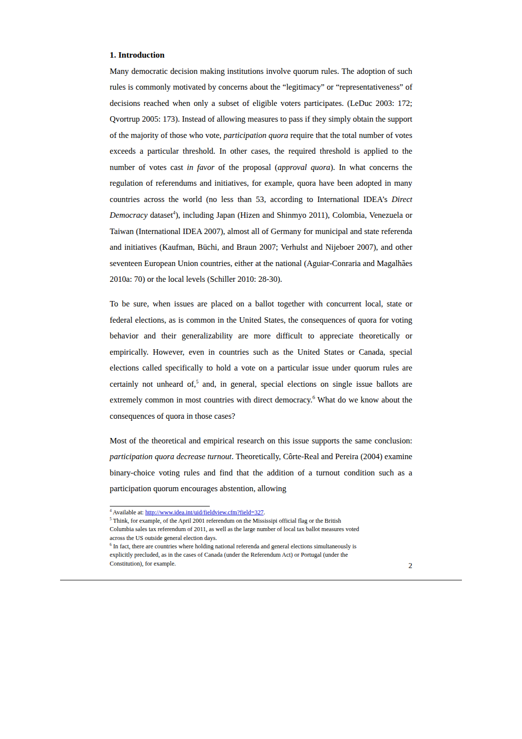1. Introduction
Many democratic decision making institutions involve quorum rules. The adoption of such rules is commonly motivated by concerns about the “legitimacy” or “representativeness” of decisions reached when only a subset of eligible voters participates. (LeDuc 2003: 172; Qvortrup 2005: 173). Instead of allowing measures to pass if they simply obtain the support of the majority of those who vote, participation quora require that the total number of votes exceeds a particular threshold. In other cases, the required threshold is applied to the number of votes cast in favor of the proposal (approval quora). In what concerns the regulation of referendums and initiatives, for example, quora have been adopted in many countries across the world (no less than 53, according to International IDEA’s Direct Democracy dataset4), including Japan (Hizen and Shinmyo 2011), Colombia, Venezuela or Taiwan (International IDEA 2007), almost all of Germany for municipal and state referenda and initiatives (Kaufman, Büchi, and Braun 2007; Verhulst and Nijeboer 2007), and other seventeen European Union countries, either at the national (Aguiar-Conraria and Magalhães 2010a: 70) or the local levels (Schiller 2010: 28-30).
To be sure, when issues are placed on a ballot together with concurrent local, state or federal elections, as is common in the United States, the consequences of quora for voting behavior and their generalizability are more difficult to appreciate theoretically or empirically. However, even in countries such as the United States or Canada, special elections called specifically to hold a vote on a particular issue under quorum rules are certainly not unheard of,5 and, in general, special elections on single issue ballots are extremely common in most countries with direct democracy.6 What do we know about the consequences of quora in those cases?
Most of the theoretical and empirical research on this issue supports the same conclusion: participation quora decrease turnout. Theoretically, Côrte-Real and Pereira (2004) examine binary-choice voting rules and find that the addition of a turnout condition such as a participation quorum encourages abstention, allowing
4 Available at: http://www.idea.int/uid/fieldview.cfm?field=327.
5 Think, for example, of the April 2001 referendum on the Mississipi official flag or the British
Columbia sales tax referendum of 2011, as well as the large number of local tax ballot measures voted
across the US outside general election days.
6 In fact, there are countries where holding national referenda and general elections simultaneously is
explicitly precluded, as in the cases of Canada (under the Referendum Act) or Portugal (under the
Constitution), for example.
2